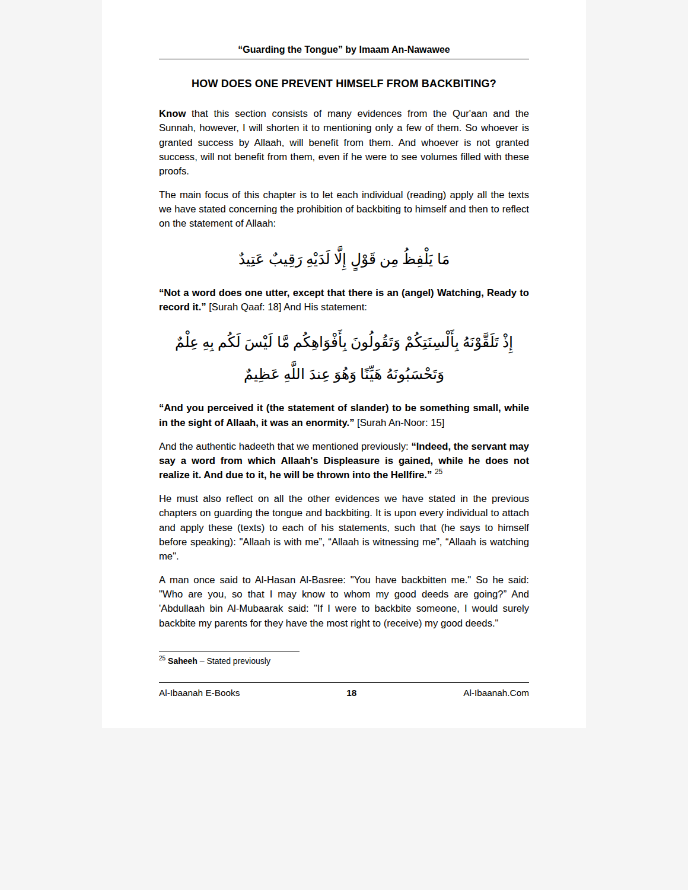“Guarding the Tongue” by Imaam An-Nawawee
HOW DOES ONE PREVENT HIMSELF FROM BACKBITING?
Know that this section consists of many evidences from the Qur'aan and the Sunnah, however, I will shorten it to mentioning only a few of them. So whoever is granted success by Allaah, will benefit from them. And whoever is not granted success, will not benefit from them, even if he were to see volumes filled with these proofs.
The main focus of this chapter is to let each individual (reading) apply all the texts we have stated concerning the prohibition of backbiting to himself and then to reflect on the statement of Allaah:
مَا يَلْفِظُ مِن قَوْلٍ إِلَّا لَدَيْهِ رَقِيبٌ عَتِيدٌ
“Not a word does one utter, except that there is an (angel) Watching, Ready to record it.” [Surah Qaaf: 18] And His statement:
إِذْ تَلَقَّوْنَهُ بِأَلْسِنَتِكُمْ وَتَقُولُونَ بِأَفْوَاهِكُم مَّا لَيْسَ لَكُم بِهِ عِلْمٌ
وَتَحْسَبُونَهُ هَيِّنًا وَهُوَ عِندَ اللَّهِ عَظِيمٌ
“And you perceived it (the statement of slander) to be something small, while in the sight of Allaah, it was an enormity.” [Surah An-Noor: 15]
And the authentic hadeeth that we mentioned previously: “Indeed, the servant may say a word from which Allaah's Displeasure is gained, while he does not realize it. And due to it, he will be thrown into the Hellfire.” 25
He must also reflect on all the other evidences we have stated in the previous chapters on guarding the tongue and backbiting. It is upon every individual to attach and apply these (texts) to each of his statements, such that (he says to himself before speaking): "Allaah is with me”, “Allaah is witnessing me”, “Allaah is watching me".
A man once said to Al-Hasan Al-Basree: "You have backbitten me." So he said: "Who are you, so that I may know to whom my good deeds are going?” And 'Abdullaah bin Al-Mubaarak said: "If I were to backbite someone, I would surely backbite my parents for they have the most right to (receive) my good deeds."
25 Saheeh – Stated previously
Al-Ibaanah E-Books 18 Al-Ibaanah.Com